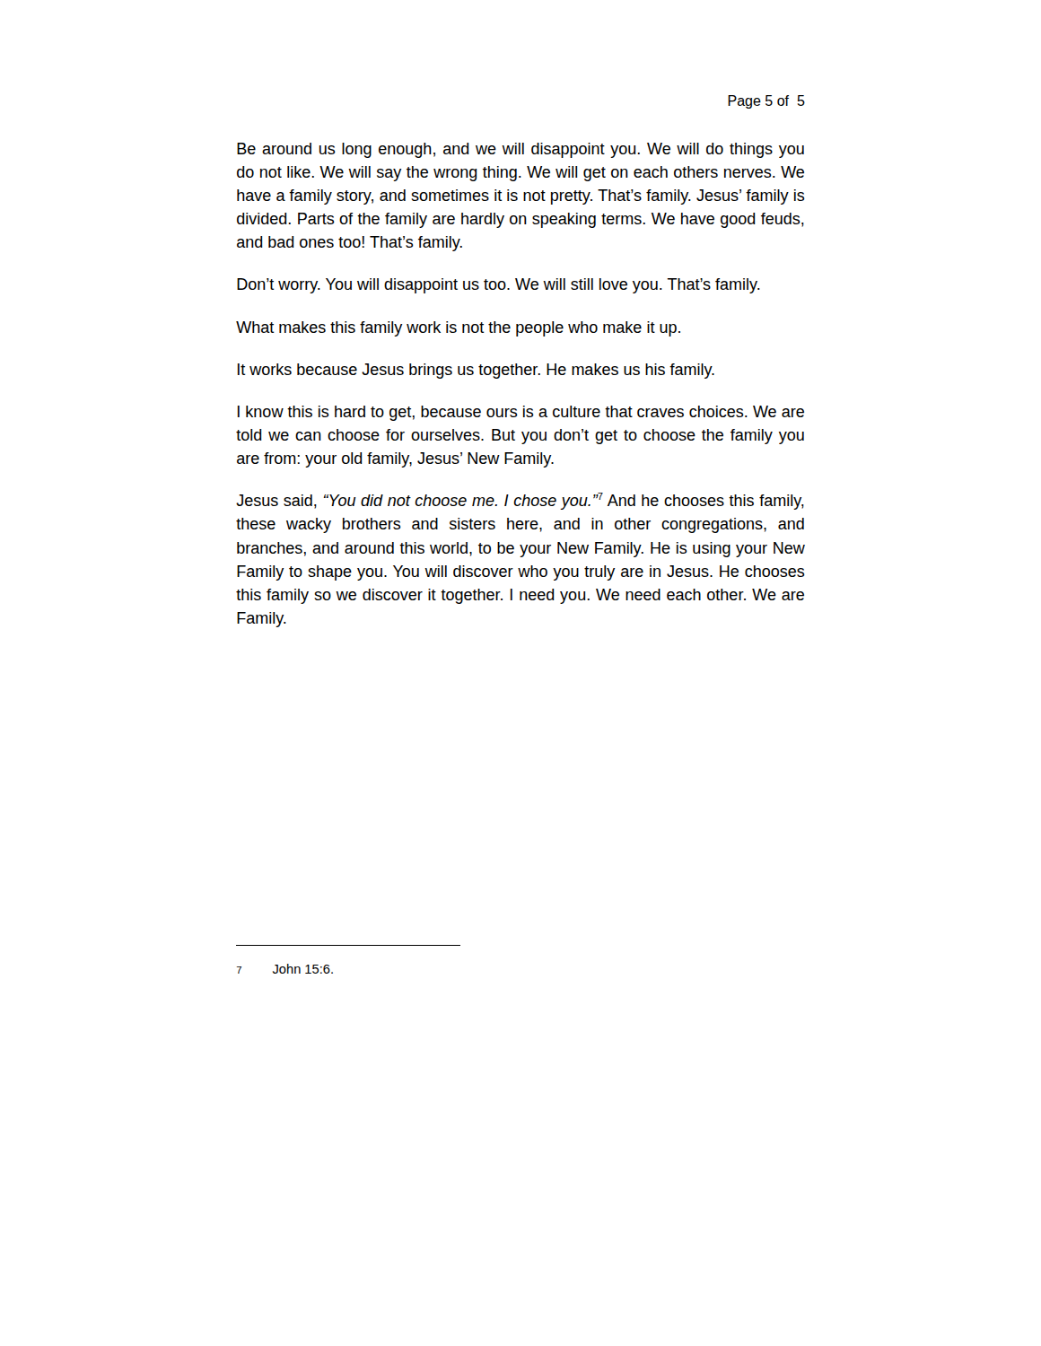Page 5 of 5
Be around us long enough, and we will disappoint you. We will do things you do not like. We will say the wrong thing. We will get on each others nerves. We have a family story, and sometimes it is not pretty. That’s family. Jesus’ family is divided. Parts of the family are hardly on speaking terms. We have good feuds, and bad ones too! That’s family.
Don’t worry. You will disappoint us too. We will still love you. That’s family.
What makes this family work is not the people who make it up.
It works because Jesus brings us together. He makes us his family.
I know this is hard to get, because ours is a culture that craves choices. We are told we can choose for ourselves. But you don’t get to choose the family you are from: your old family, Jesus’ New Family.
Jesus said, “You did not choose me. I chose you.”7 And he chooses this family, these wacky brothers and sisters here, and in other congregations, and branches, and around this world, to be your New Family. He is using your New Family to shape you. You will discover who you truly are in Jesus. He chooses this family so we discover it together. I need you. We need each other. We are Family.
7 John 15:6.